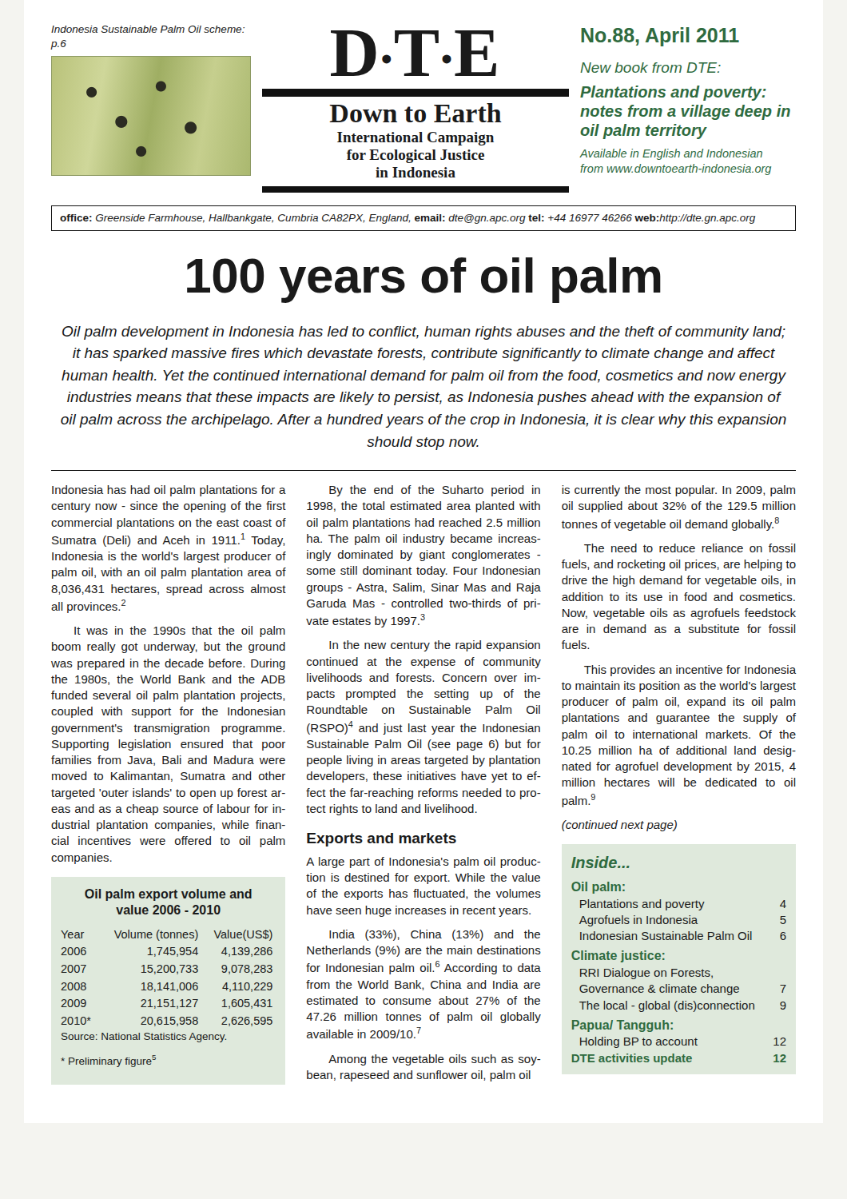Indonesia Sustainable Palm Oil scheme: p.6
D•T•E
Down to Earth
International Campaign
for Ecological Justice
in Indonesia
No.88, April 2011
New book from DTE:
Plantations and poverty: notes from a village deep in oil palm territory
Available in English and Indonesian
from www.downtoearth-indonesia.org
office: Greenside Farmhouse, Hallbankgate, Cumbria CA82PX, England, email: dte@gn.apc.org tel: +44 16977 46266 web: http://dte.gn.apc.org
100 years of oil palm
Oil palm development in Indonesia has led to conflict, human rights abuses and the theft of community land; it has sparked massive fires which devastate forests, contribute significantly to climate change and affect human health. Yet the continued international demand for palm oil from the food, cosmetics and now energy industries means that these impacts are likely to persist, as Indonesia pushes ahead with the expansion of oil palm across the archipelago. After a hundred years of the crop in Indonesia, it is clear why this expansion should stop now.
Indonesia has had oil palm plantations for a century now - since the opening of the first commercial plantations on the east coast of Sumatra (Deli) and Aceh in 1911.1 Today, Indonesia is the world's largest producer of palm oil, with an oil palm plantation area of 8,036,431 hectares, spread across almost all provinces.2
It was in the 1990s that the oil palm boom really got underway, but the ground was prepared in the decade before. During the 1980s, the World Bank and the ADB funded several oil palm plantation projects, coupled with support for the Indonesian government's transmigration programme. Supporting legislation ensured that poor families from Java, Bali and Madura were moved to Kalimantan, Sumatra and other targeted 'outer islands' to open up forest areas and as a cheap source of labour for industrial plantation companies, while financial incentives were offered to oil palm companies.
Oil palm export volume and
value 2006 - 2010
| Year | Volume (tonnes) | Value(US$) |
| --- | --- | --- |
| 2006 | 1,745,954 | 4,139,286 |
| 2007 | 15,200,733 | 9,078,283 |
| 2008 | 18,141,006 | 4,110,229 |
| 2009 | 21,151,127 | 1,605,431 |
| 2010* | 20,615,958 | 2,626,595 |
Source: National Statistics Agency.
* Preliminary figure5
By the end of the Suharto period in 1998, the total estimated area planted with oil palm plantations had reached 2.5 million ha. The palm oil industry became increasingly dominated by giant conglomerates - some still dominant today. Four Indonesian groups - Astra, Salim, Sinar Mas and Raja Garuda Mas - controlled two-thirds of private estates by 1997.3
In the new century the rapid expansion continued at the expense of community livelihoods and forests. Concern over impacts prompted the setting up of the Roundtable on Sustainable Palm Oil (RSPO)4 and just last year the Indonesian Sustainable Palm Oil (see page 6) but for people living in areas targeted by plantation developers, these initiatives have yet to effect the far-reaching reforms needed to protect rights to land and livelihood.
Exports and markets
A large part of Indonesia's palm oil production is destined for export. While the value of the exports has fluctuated, the volumes have seen huge increases in recent years.
India (33%), China (13%) and the Netherlands (9%) are the main destinations for Indonesian palm oil.6 According to data from the World Bank, China and India are estimated to consume about 27% of the 47.26 million tonnes of palm oil globally available in 2009/10.7
Among the vegetable oils such as soybean, rapeseed and sunflower oil, palm oil
is currently the most popular. In 2009, palm oil supplied about 32% of the 129.5 million tonnes of vegetable oil demand globally.8
The need to reduce reliance on fossil fuels, and rocketing oil prices, are helping to drive the high demand for vegetable oils, in addition to its use in food and cosmetics. Now, vegetable oils as agrofuels feedstock are in demand as a substitute for fossil fuels.
This provides an incentive for Indonesia to maintain its position as the world's largest producer of palm oil, expand its oil palm plantations and guarantee the supply of palm oil to international markets. Of the 10.25 million ha of additional land designated for agrofuel development by 2015, 4 million hectares will be dedicated to oil palm.9
(continued next page)
Inside...
Oil palm:
Plantations and poverty 4
Agrofuels in Indonesia 5
Indonesian Sustainable Palm Oil 6
Climate justice:
RRI Dialogue on Forests,
Governance & climate change 7
The local - global (dis)connection 9
Papua/ Tangguh:
Holding BP to account 12
DTE activities update 12